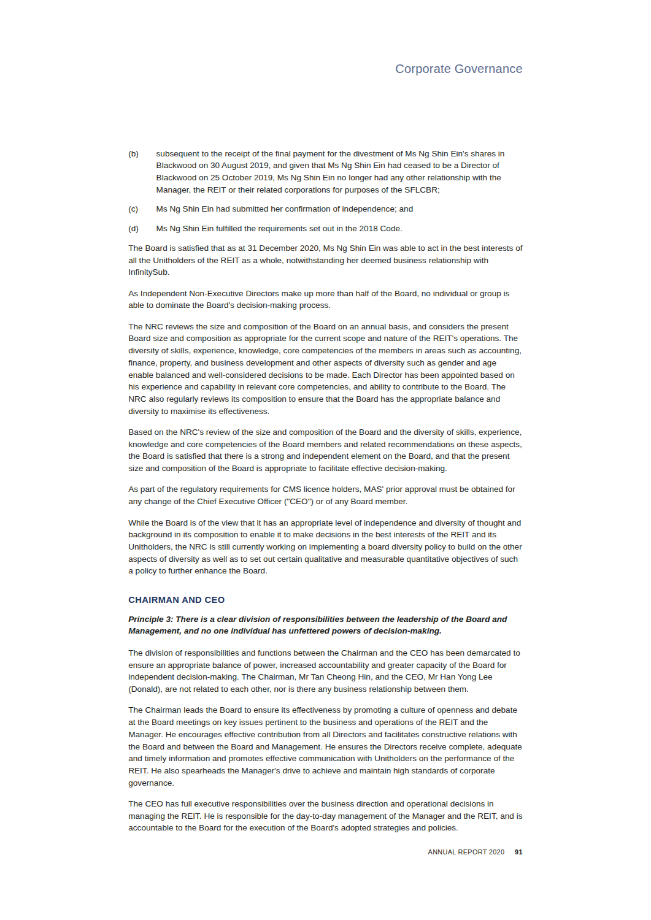Corporate Governance
(b)
subsequent to the receipt of the final payment for the divestment of Ms Ng Shin Ein's shares in Blackwood on 30 August 2019, and given that Ms Ng Shin Ein had ceased to be a Director of Blackwood on 25 October 2019, Ms Ng Shin Ein no longer had any other relationship with the Manager, the REIT or their related corporations for purposes of the SFLCBR;
(c)
Ms Ng Shin Ein had submitted her confirmation of independence; and
(d)
Ms Ng Shin Ein fulfilled the requirements set out in the 2018 Code.
The Board is satisfied that as at 31 December 2020, Ms Ng Shin Ein was able to act in the best interests of all the Unitholders of the REIT as a whole, notwithstanding her deemed business relationship with InfinitySub.
As Independent Non-Executive Directors make up more than half of the Board, no individual or group is able to dominate the Board's decision-making process.
The NRC reviews the size and composition of the Board on an annual basis, and considers the present Board size and composition as appropriate for the current scope and nature of the REIT's operations. The diversity of skills, experience, knowledge, core competencies of the members in areas such as accounting, finance, property, and business development and other aspects of diversity such as gender and age enable balanced and well-considered decisions to be made. Each Director has been appointed based on his experience and capability in relevant core competencies, and ability to contribute to the Board. The NRC also regularly reviews its composition to ensure that the Board has the appropriate balance and diversity to maximise its effectiveness.
Based on the NRC's review of the size and composition of the Board and the diversity of skills, experience, knowledge and core competencies of the Board members and related recommendations on these aspects, the Board is satisfied that there is a strong and independent element on the Board, and that the present size and composition of the Board is appropriate to facilitate effective decision-making.
As part of the regulatory requirements for CMS licence holders, MAS' prior approval must be obtained for any change of the Chief Executive Officer ("CEO") or of any Board member.
While the Board is of the view that it has an appropriate level of independence and diversity of thought and background in its composition to enable it to make decisions in the best interests of the REIT and its Unitholders, the NRC is still currently working on implementing a board diversity policy to build on the other aspects of diversity as well as to set out certain qualitative and measurable quantitative objectives of such a policy to further enhance the Board.
Chairman and CEO
Principle 3: There is a clear division of responsibilities between the leadership of the Board and Management, and no one individual has unfettered powers of decision-making.
The division of responsibilities and functions between the Chairman and the CEO has been demarcated to ensure an appropriate balance of power, increased accountability and greater capacity of the Board for independent decision-making. The Chairman, Mr Tan Cheong Hin, and the CEO, Mr Han Yong Lee (Donald), are not related to each other, nor is there any business relationship between them.
The Chairman leads the Board to ensure its effectiveness by promoting a culture of openness and debate at the Board meetings on key issues pertinent to the business and operations of the REIT and the Manager. He encourages effective contribution from all Directors and facilitates constructive relations with the Board and between the Board and Management. He ensures the Directors receive complete, adequate and timely information and promotes effective communication with Unitholders on the performance of the REIT. He also spearheads the Manager's drive to achieve and maintain high standards of corporate governance.
The CEO has full executive responsibilities over the business direction and operational decisions in managing the REIT. He is responsible for the day-to-day management of the Manager and the REIT, and is accountable to the Board for the execution of the Board's adopted strategies and policies.
ANNUAL REPORT 2020 91